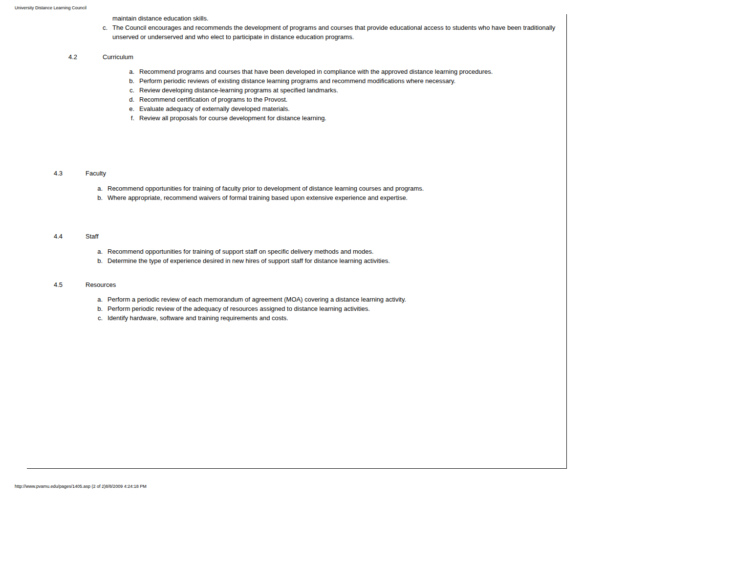University Distance Learning Council
maintain distance education skills.
c. The Council encourages and recommends the development of programs and courses that provide educational access to students who have been traditionally unserved or underserved and who elect to participate in distance education programs.
4.2 Curriculum
a. Recommend programs and courses that have been developed in compliance with the approved distance learning procedures.
b. Perform periodic reviews of existing distance learning programs and recommend modifications where necessary.
c. Review developing distance-learning programs at specified landmarks.
d. Recommend certification of programs to the Provost.
e. Evaluate adequacy of externally developed materials.
f. Review all proposals for course development for distance learning.
4.3 Faculty
a. Recommend opportunities for training of faculty prior to development of distance learning courses and programs.
b. Where appropriate, recommend waivers of formal training based upon extensive experience and expertise.
4.4 Staff
a. Recommend opportunities for training of support staff on specific delivery methods and modes.
b. Determine the type of experience desired in new hires of support staff for distance learning activities.
4.5 Resources
a. Perform a periodic review of each memorandum of agreement (MOA) covering a distance learning activity.
b. Perform periodic review of the adequacy of resources assigned to distance learning activities.
c. Identify hardware, software and training requirements and costs.
http://www.pvamu.edu/pages/1405.asp (2 of 2)8/8/2009 4:24:18 PM